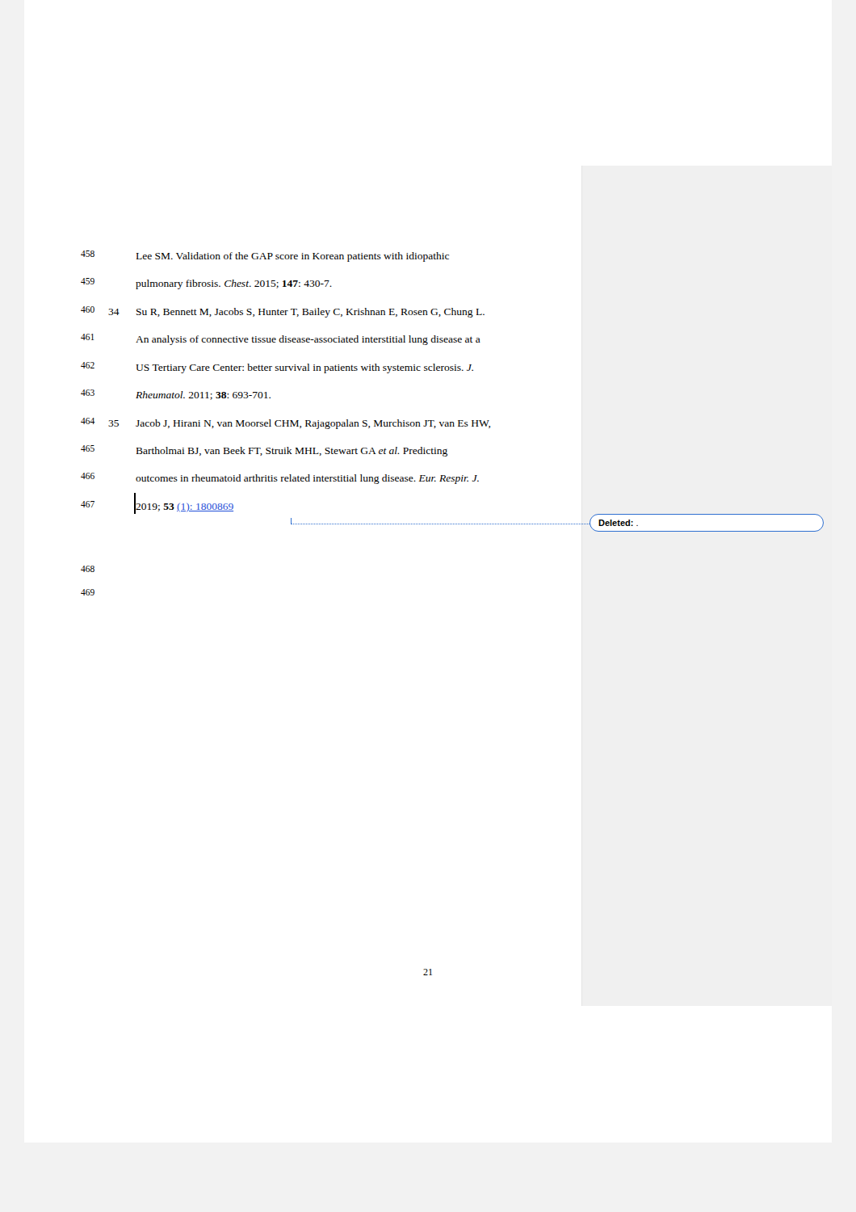458
Lee SM. Validation of the GAP score in Korean patients with idiopathic
459
pulmonary fibrosis. Chest. 2015; 147: 430-7.
460
34
Su R, Bennett M, Jacobs S, Hunter T, Bailey C, Krishnan E, Rosen G, Chung L.
461
An analysis of connective tissue disease-associated interstitial lung disease at a
462
US Tertiary Care Center: better survival in patients with systemic sclerosis. J.
463
Rheumatol. 2011; 38: 693-701.
464
35
Jacob J, Hirani N, van Moorsel CHM, Rajagopalan S, Murchison JT, van Es HW,
465
Bartholmai BJ, van Beek FT, Struik MHL, Stewart GA et al. Predicting
466
outcomes in rheumatoid arthritis related interstitial lung disease. Eur. Respir. J.
467
2019; 53 (1): 1800869
468
469
Deleted: .
21